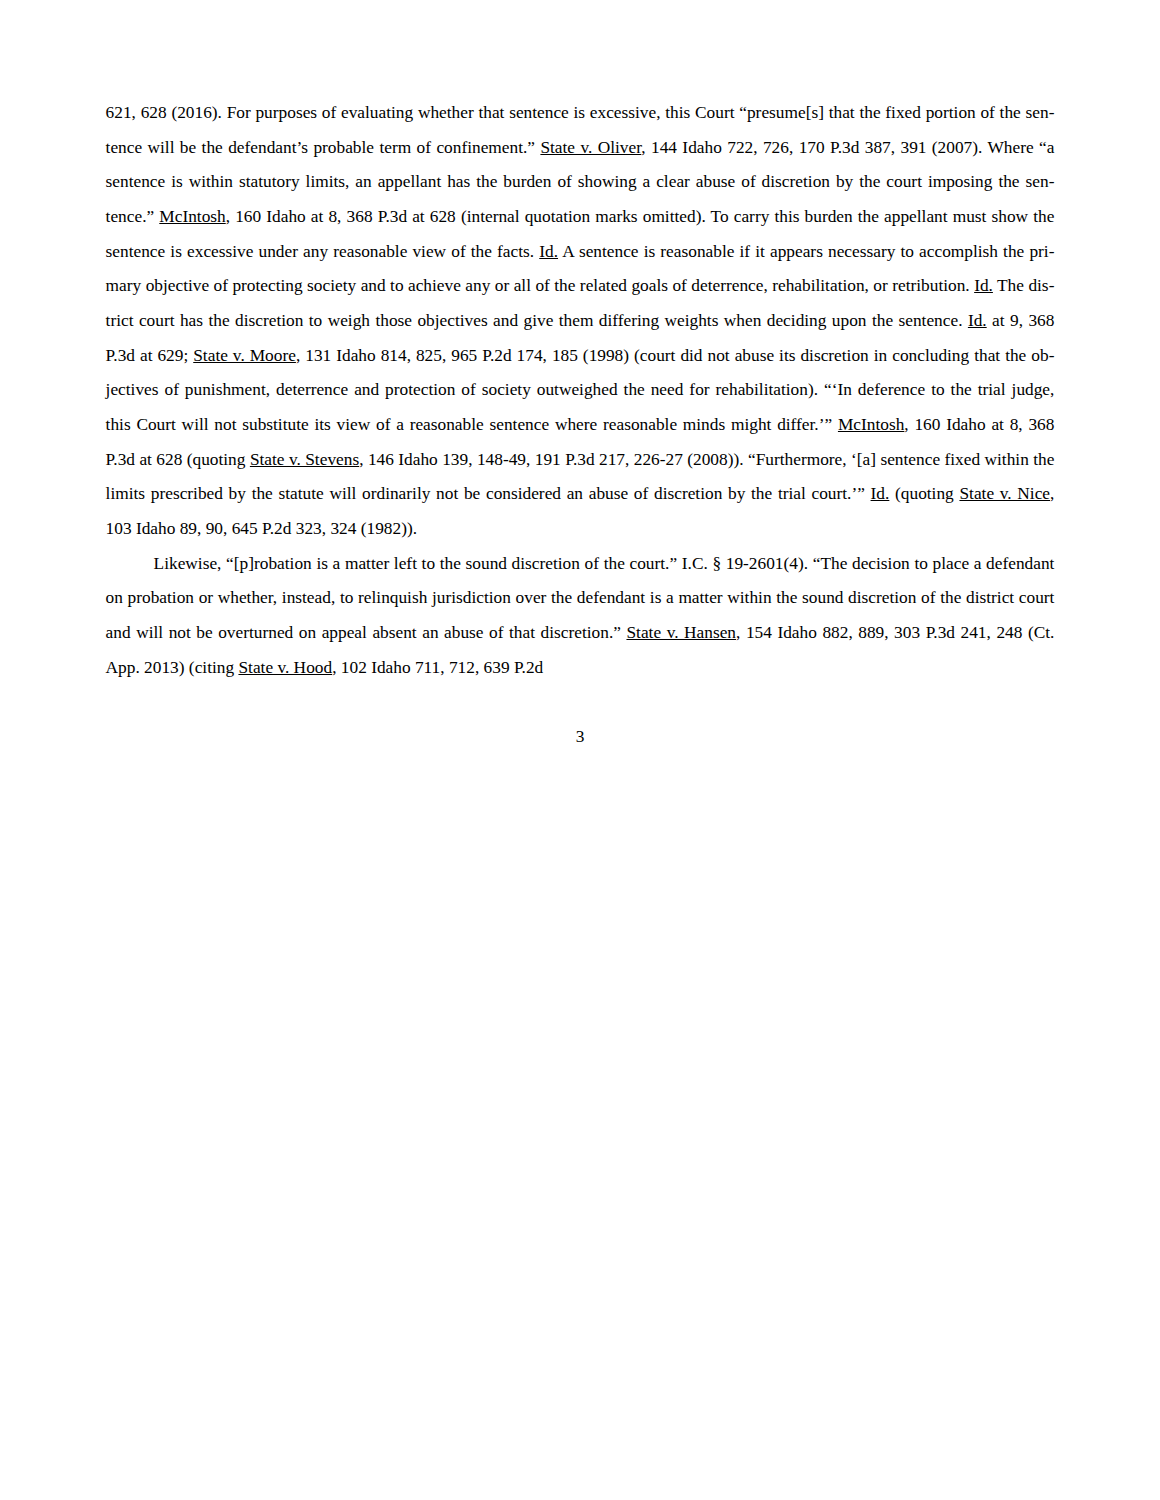621, 628 (2016). For purposes of evaluating whether that sentence is excessive, this Court “presume[s] that the fixed portion of the sentence will be the defendant’s probable term of confinement.” State v. Oliver, 144 Idaho 722, 726, 170 P.3d 387, 391 (2007). Where “a sentence is within statutory limits, an appellant has the burden of showing a clear abuse of discretion by the court imposing the sentence.” McIntosh, 160 Idaho at 8, 368 P.3d at 628 (internal quotation marks omitted). To carry this burden the appellant must show the sentence is excessive under any reasonable view of the facts. Id. A sentence is reasonable if it appears necessary to accomplish the primary objective of protecting society and to achieve any or all of the related goals of deterrence, rehabilitation, or retribution. Id. The district court has the discretion to weigh those objectives and give them differing weights when deciding upon the sentence. Id. at 9, 368 P.3d at 629; State v. Moore, 131 Idaho 814, 825, 965 P.2d 174, 185 (1998) (court did not abuse its discretion in concluding that the objectives of punishment, deterrence and protection of society outweighed the need for rehabilitation). “‘In deference to the trial judge, this Court will not substitute its view of a reasonable sentence where reasonable minds might differ.’” McIntosh, 160 Idaho at 8, 368 P.3d at 628 (quoting State v. Stevens, 146 Idaho 139, 148-49, 191 P.3d 217, 226-27 (2008)). “Furthermore, ‘[a] sentence fixed within the limits prescribed by the statute will ordinarily not be considered an abuse of discretion by the trial court.’” Id. (quoting State v. Nice, 103 Idaho 89, 90, 645 P.2d 323, 324 (1982)).
Likewise, “[p]robation is a matter left to the sound discretion of the court.” I.C. § 19-2601(4). “The decision to place a defendant on probation or whether, instead, to relinquish jurisdiction over the defendant is a matter within the sound discretion of the district court and will not be overturned on appeal absent an abuse of that discretion.” State v. Hansen, 154 Idaho 882, 889, 303 P.3d 241, 248 (Ct. App. 2013) (citing State v. Hood, 102 Idaho 711, 712, 639 P.2d
3